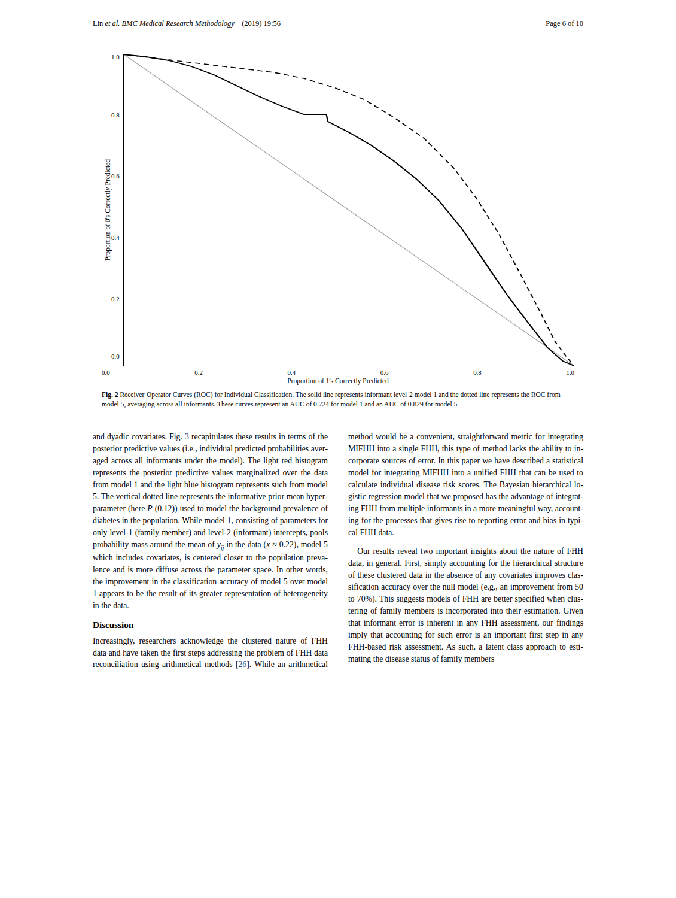Lin et al. BMC Medical Research Methodology (2019) 19:56
Page 6 of 10
Proportion of 0's Correctly Predicted
1.0 0.8 0.6 0.4 0.2 0.0
0.0 0.2 0.4 0.6 0.8 1.0
Proportion of 1's Correctly Predicted
Fig. 2 Receiver-Operator Curves (ROC) for Individual Classification. The solid line represents informant level-2 model 1 and the dotted line represents the ROC from model 5, averaging across all informants. These curves represent an AUC of 0.724 for model 1 and an AUC of 0.829 for model 5
and dyadic covariates. Fig. 3 recapitulates these results in terms of the posterior predictive values (i.e., individual predicted probabilities averaged across all informants under the model). The light red histogram represents the posterior predictive values marginalized over the data from model 1 and the light blue histogram represents such from model 5. The vertical dotted line represents the informative prior mean hyperparameter (here P (0.12)) used to model the background prevalence of diabetes in the population. While model 1, consisting of parameters for only level-1 (family member) and level-2 (informant) intercepts, pools probability mass around the mean of yij in the data (x ≈ 0.22), model 5 which includes covariates, is centered closer to the population prevalence and is more diffuse across the parameter space. In other words, the improvement in the classification accuracy of model 5 over model 1 appears to be the result of its greater representation of heterogeneity in the data.
Discussion
Increasingly, researchers acknowledge the clustered nature of FHH data and have taken the first steps addressing the problem of FHH data reconciliation using arithmetical methods [26]. While an arithmetical method would be a convenient, straightforward metric for integrating MIFHH into a single FHH, this type of method lacks the ability to incorporate sources of error. In this paper we have described a statistical model for integrating MIFHH into a unified FHH that can be used to calculate individual disease risk scores. The Bayesian hierarchical logistic regression model that we proposed has the advantage of integrating FHH from multiple informants in a more meaningful way, accounting for the processes that gives rise to reporting error and bias in typical FHH data.
Our results reveal two important insights about the nature of FHH data, in general. First, simply accounting for the hierarchical structure of these clustered data in the absence of any covariates improves classification accuracy over the null model (e.g., an improvement from 50 to 70%). This suggests models of FHH are better specified when clustering of family members is incorporated into their estimation. Given that informant error is inherent in any FHH assessment, our findings imply that accounting for such error is an important first step in any FHH-based risk assessment. As such, a latent class approach to estimating the disease status of family members